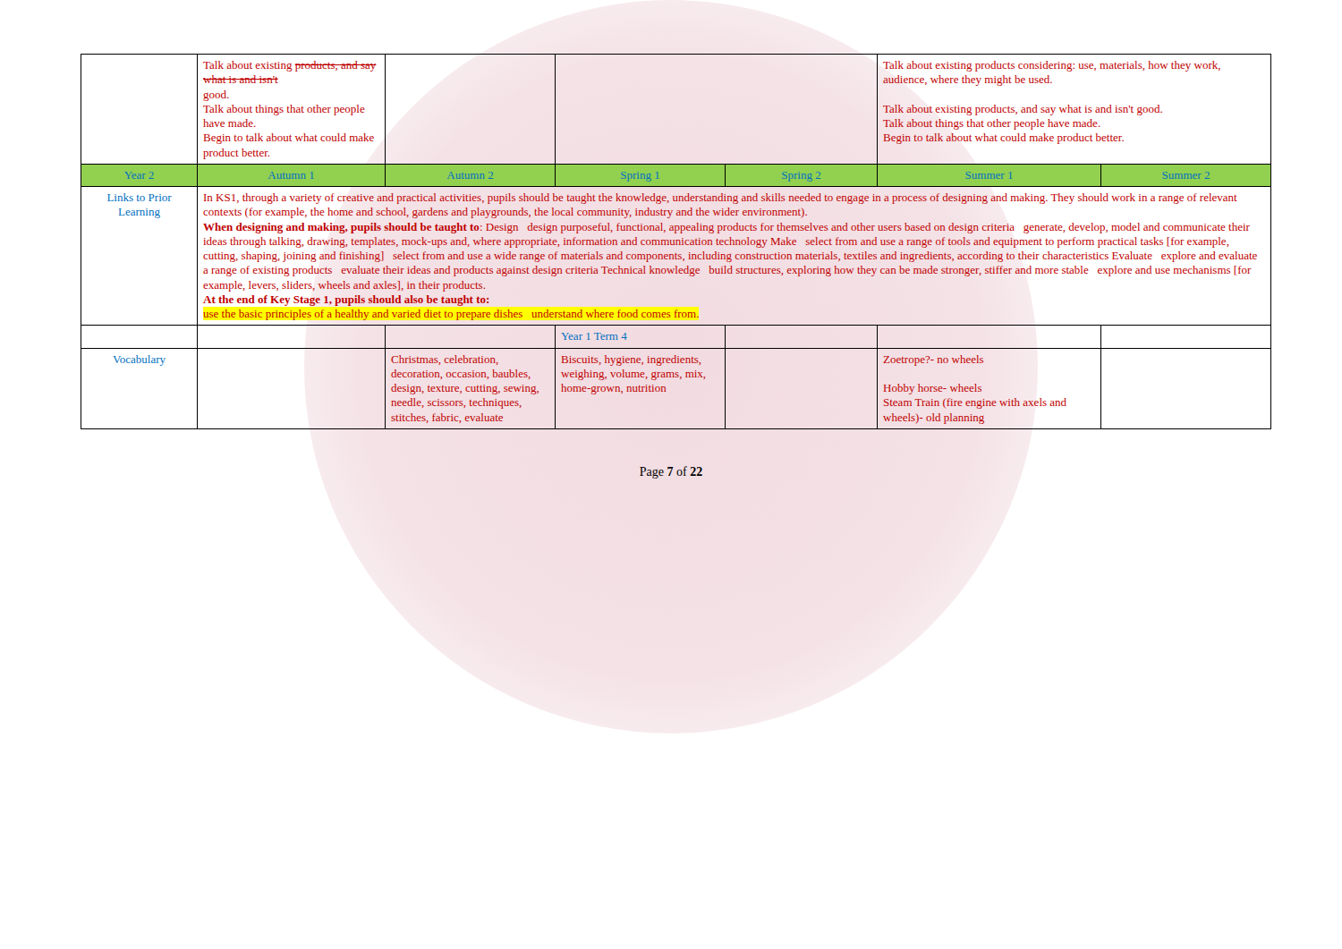| | Talk about existing products, and say what is and isn't good. Talk about things that other people have made. Begin to talk about what could make product better. | | | Talk about existing products considering: use, materials, how they work, audience, where they might be used. Talk about existing products, and say what is and isn't good. Talk about things that other people have made. Begin to talk about what could make product better. |
| Year 2 | Autumn 1 | Autumn 2 | Spring 1 | Spring 2 | Summer 1 | Summer 2 |
| Links to Prior Learning | In KS1, through a variety of creative and practical activities, pupils should be taught the knowledge, understanding and skills needed to engage in a process of designing and making. They should work in a range of relevant contexts (for example, the home and school, gardens and playgrounds, the local community, industry and the wider environment). When designing and making, pupils should be taught to : Design design purposeful, functional, appealing products for themselves and other users based on design criteria generate, develop, model and communicate their ideas through talking, drawing, templates, mock-ups and, where appropriate, information and communication technology Make select from and use a range of tools and equipment to perform practical tasks [for example, cutting, shaping, joining and finishing] select from and use a wide range of materials and components, including construction materials, textiles and ingredients, according to their characteristics Evaluate explore and evaluate a range of existing products evaluate their ideas and products against design criteria Technical knowledge build structures, exploring how they can be made stronger, stiffer and more stable explore and use mechanisms [for example, levers, sliders, wheels and axles], in their products. At the end of Key Stage 1, pupils should also be taught to: use the basic principles of a healthy and varied diet to prepare dishes understand where food comes from. |
| | | | Year 1 Term 4 | | | |
| Vocabulary | | Christmas, celebration, decoration, occasion, baubles, design, texture, cutting, sewing, needle, scissors, techniques, stitches, fabric, evaluate | Biscuits, hygiene, ingredients, weighing, volume, grams, mix, home-grown, nutrition | | Zoetrope?- no wheels Hobby horse- wheels Steam Train (fire engine with axels and wheels)- old planning | |
Page 7 of 22